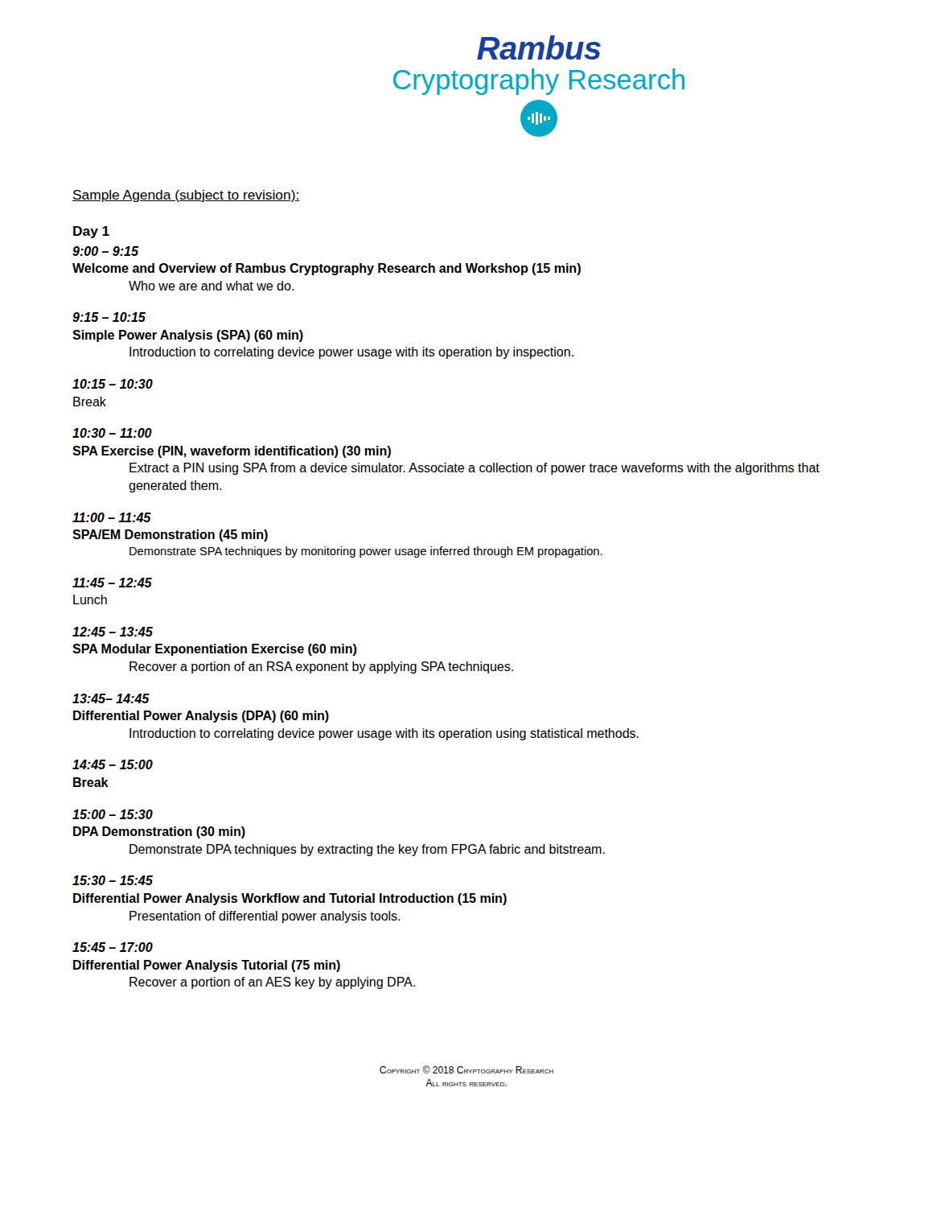Rambus
Cryptography Research
Sample Agenda (subject to revision):
Day 1
9:00 – 9:15
Welcome and Overview of Rambus Cryptography Research and Workshop (15 min)
Who we are and what we do.
9:15 – 10:15
Simple Power Analysis (SPA) (60 min)
Introduction to correlating device power usage with its operation by inspection.
10:15 – 10:30
Break
10:30 – 11:00
SPA Exercise (PIN, waveform identification) (30 min)
Extract a PIN using SPA from a device simulator. Associate a collection of power trace waveforms with the algorithms that generated them.
11:00 – 11:45
SPA/EM Demonstration (45 min)
Demonstrate SPA techniques by monitoring power usage inferred through EM propagation.
11:45 – 12:45
Lunch
12:45 – 13:45
SPA Modular Exponentiation Exercise (60 min)
Recover a portion of an RSA exponent by applying SPA techniques.
13:45– 14:45
Differential Power Analysis (DPA) (60 min)
Introduction to correlating device power usage with its operation using statistical methods.
14:45 – 15:00
Break
15:00 – 15:30
DPA Demonstration (30 min)
Demonstrate DPA techniques by extracting the key from FPGA fabric and bitstream.
15:30 – 15:45
Differential Power Analysis Workflow and Tutorial Introduction (15 min)
Presentation of differential power analysis tools.
15:45 – 17:00
Differential Power Analysis Tutorial (75 min)
Recover a portion of an AES key by applying DPA.
Copyright © 2018 Cryptography Research
All rights reserved.